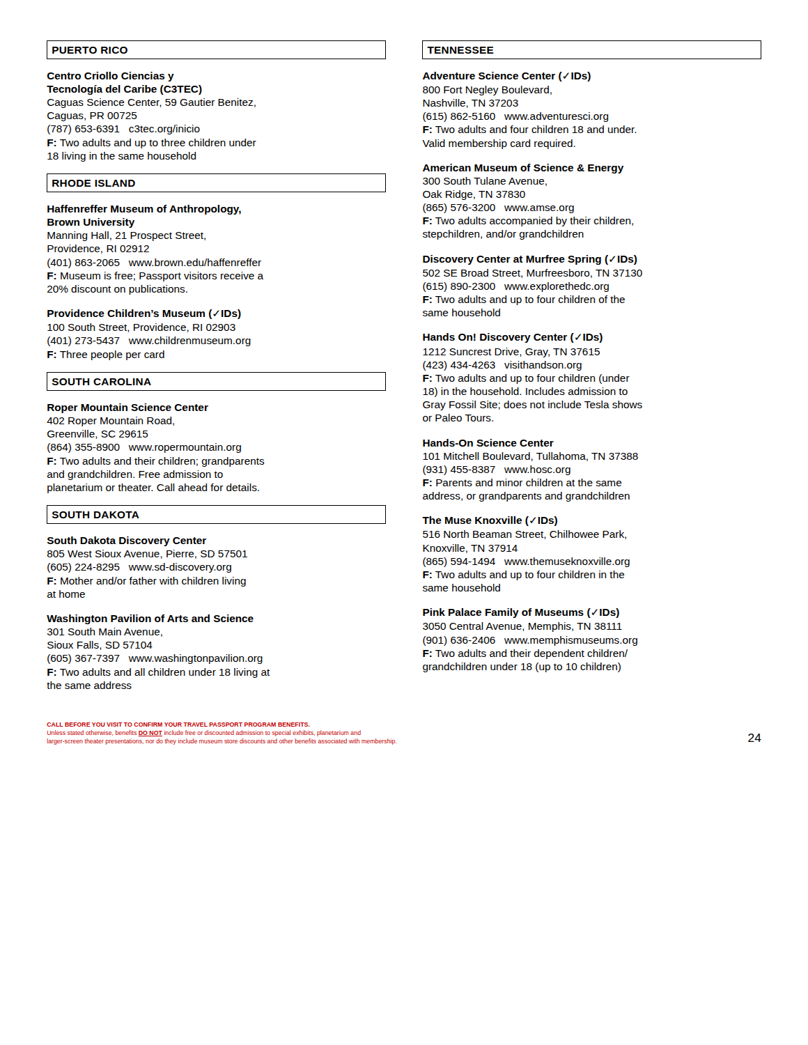PUERTO RICO
Centro Criollo Ciencias y
Tecnología del Caribe (C3TEC)
Caguas Science Center, 59 Gautier Benitez,
Caguas, PR 00725
(787) 653-6391 c3tec.org/inicio
F: Two adults and up to three children under
18 living in the same household
RHODE ISLAND
Haffenreffer Museum of Anthropology,
Brown University
Manning Hall, 21 Prospect Street,
Providence, RI 02912
(401) 863-2065 www.brown.edu/haffenreffer
F: Museum is free; Passport visitors receive a
20% discount on publications.
Providence Children’s Museum (✓IDs)
100 South Street, Providence, RI 02903
(401) 273-5437 www.childrenmuseum.org
F: Three people per card
SOUTH CAROLINA
Roper Mountain Science Center
402 Roper Mountain Road,
Greenville, SC 29615
(864) 355-8900 www.ropermountain.org
F: Two adults and their children; grandparents
and grandchildren. Free admission to
planetarium or theater. Call ahead for details.
SOUTH DAKOTA
South Dakota Discovery Center
805 West Sioux Avenue, Pierre, SD 57501
(605) 224-8295 www.sd-discovery.org
F: Mother and/or father with children living
at home
Washington Pavilion of Arts and Science
301 South Main Avenue,
Sioux Falls, SD 57104
(605) 367-7397 www.washingtonpavilion.org
F: Two adults and all children under 18 living at
the same address
TENNESSEE
Adventure Science Center (✓IDs)
800 Fort Negley Boulevard,
Nashville, TN 37203
(615) 862-5160 www.adventuresci.org
F: Two adults and four children 18 and under.
Valid membership card required.
American Museum of Science & Energy
300 South Tulane Avenue,
Oak Ridge, TN 37830
(865) 576-3200 www.amse.org
F: Two adults accompanied by their children,
stepchildren, and/or grandchildren
Discovery Center at Murfree Spring (✓IDs)
502 SE Broad Street, Murfreesboro, TN 37130
(615) 890-2300 www.explorethedc.org
F: Two adults and up to four children of the
same household
Hands On! Discovery Center (✓IDs)
1212 Suncrest Drive, Gray, TN 37615
(423) 434-4263 visithandson.org
F: Two adults and up to four children (under
18) in the household. Includes admission to
Gray Fossil Site; does not include Tesla shows
or Paleo Tours.
Hands-On Science Center
101 Mitchell Boulevard, Tullahoma, TN 37388
(931) 455-8387 www.hosc.org
F: Parents and minor children at the same
address, or grandparents and grandchildren
The Muse Knoxville (✓IDs)
516 North Beaman Street, Chilhowee Park,
Knoxville, TN 37914
(865) 594-1494 www.themuseknoxville.org
F: Two adults and up to four children in the
same household
Pink Palace Family of Museums (✓IDs)
3050 Central Avenue, Memphis, TN 38111
(901) 636-2406 www.memphismuseums.org
F: Two adults and their dependent children/
grandchildren under 18 (up to 10 children)
CALL BEFORE YOU VISIT TO CONFIRM YOUR TRAVEL PASSPORT PROGRAM BENEFITS.
Unless stated otherwise, benefits DO NOT include free or discounted admission to special exhibits, planetarium and
larger-screen theater presentations, nor do they include museum store discounts and other benefits associated with membership.
24